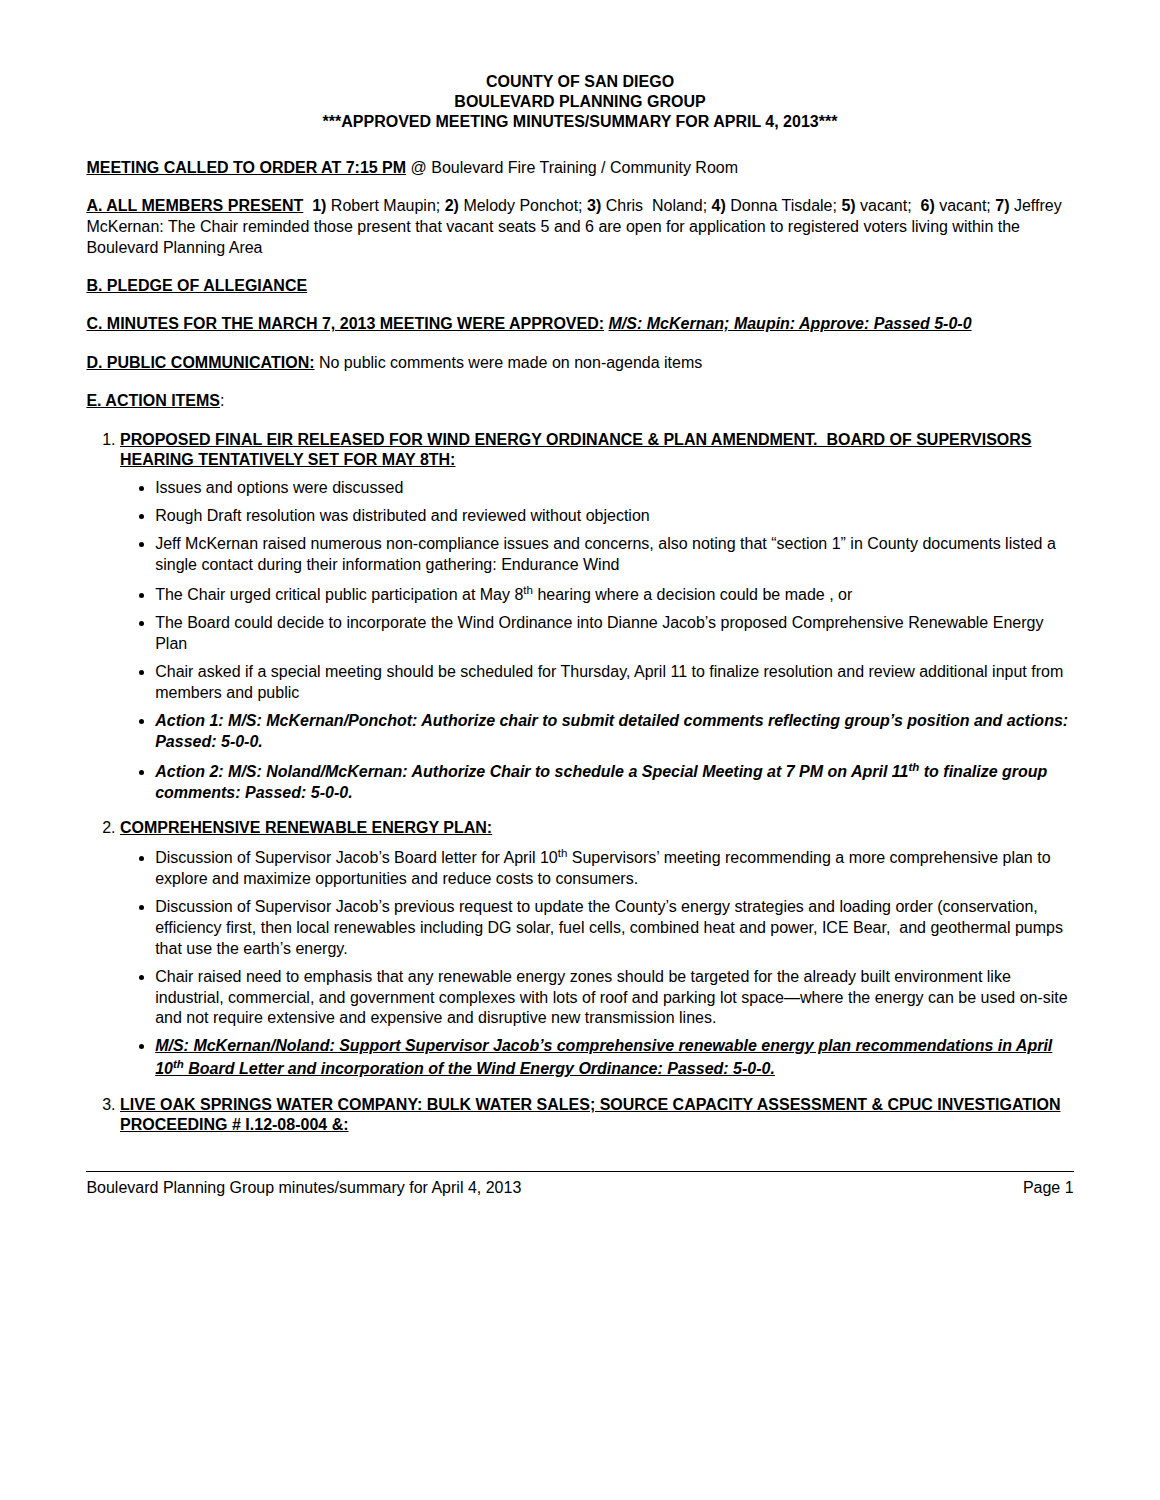COUNTY OF SAN DIEGO
BOULEVARD PLANNING GROUP
***APPROVED MEETING MINUTES/SUMMARY FOR APRIL 4, 2013***
MEETING CALLED TO ORDER AT 7:15 PM @ Boulevard Fire Training / Community Room
A. ALL MEMBERS PRESENT 1) Robert Maupin; 2) Melody Ponchot; 3) Chris Noland; 4) Donna Tisdale; 5) vacant; 6) vacant; 7) Jeffrey McKernan: The Chair reminded those present that vacant seats 5 and 6 are open for application to registered voters living within the Boulevard Planning Area
B. PLEDGE OF ALLEGIANCE
C. MINUTES FOR THE MARCH 7, 2013 MEETING WERE APPROVED: M/S: McKernan; Maupin: Approve: Passed 5-0-0
D. PUBLIC COMMUNICATION: No public comments were made on non-agenda items
E. ACTION ITEMS:
PROPOSED FINAL EIR RELEASED FOR WIND ENERGY ORDINANCE & PLAN AMENDMENT. BOARD OF SUPERVISORS HEARING TENTATIVELY SET FOR MAY 8TH:
Issues and options were discussed
Rough Draft resolution was distributed and reviewed without objection
Jeff McKernan raised numerous non-compliance issues and concerns, also noting that “section 1” in County documents listed a single contact during their information gathering: Endurance Wind
The Chair urged critical public participation at May 8th hearing where a decision could be made , or
The Board could decide to incorporate the Wind Ordinance into Dianne Jacob’s proposed Comprehensive Renewable Energy Plan
Chair asked if a special meeting should be scheduled for Thursday, April 11 to finalize resolution and review additional input from members and public
Action 1: M/S: McKernan/Ponchot: Authorize chair to submit detailed comments reflecting group’s position and actions: Passed: 5-0-0.
Action 2: M/S: Noland/McKernan: Authorize Chair to schedule a Special Meeting at 7 PM on April 11th to finalize group comments: Passed: 5-0-0.
COMPREHENSIVE RENEWABLE ENERGY PLAN:
Discussion of Supervisor Jacob’s Board letter for April 10th Supervisors’ meeting recommending a more comprehensive plan to explore and maximize opportunities and reduce costs to consumers.
Discussion of Supervisor Jacob’s previous request to update the County’s energy strategies and loading order (conservation, efficiency first, then local renewables including DG solar, fuel cells, combined heat and power, ICE Bear, and geothermal pumps that use the earth’s energy.
Chair raised need to emphasis that any renewable energy zones should be targeted for the already built environment like industrial, commercial, and government complexes with lots of roof and parking lot space—where the energy can be used on-site and not require extensive and expensive and disruptive new transmission lines.
M/S: McKernan/Noland: Support Supervisor Jacob’s comprehensive renewable energy plan recommendations in April 10th Board Letter and incorporation of the Wind Energy Ordinance: Passed: 5-0-0.
LIVE OAK SPRINGS WATER COMPANY: BULK WATER SALES; SOURCE CAPACITY ASSESSMENT & CPUC INVESTIGATION PROCEEDING # I.12-08-004 &:
Boulevard Planning Group minutes/summary for April 4, 2013 Page 1